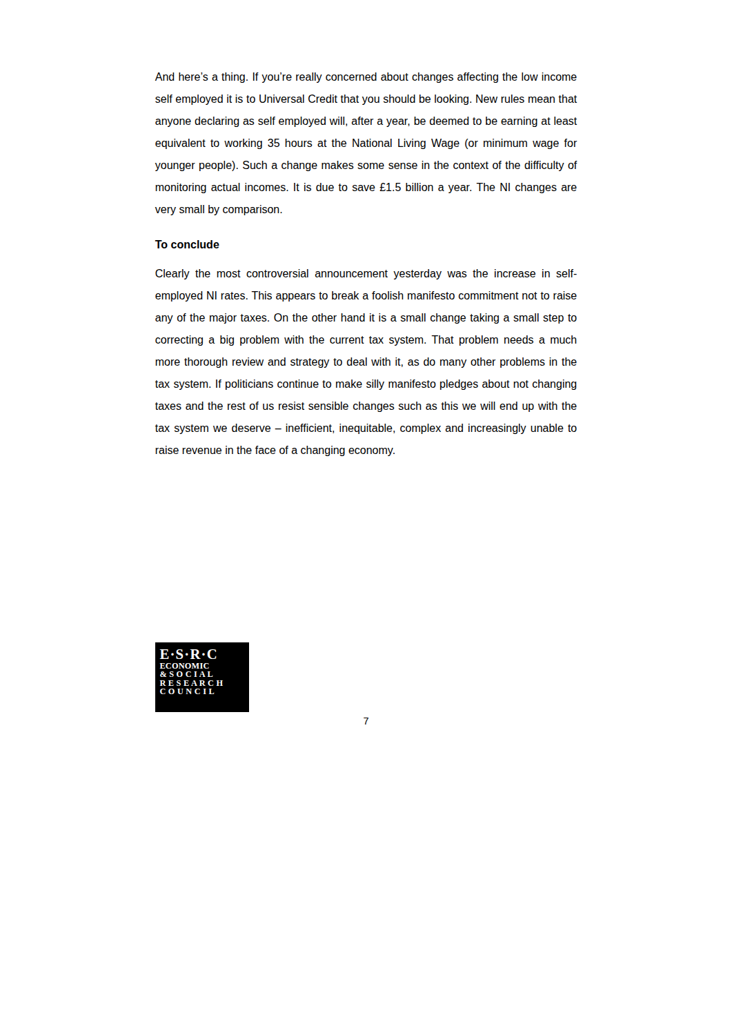And here’s a thing. If you’re really concerned about changes affecting the low income self employed it is to Universal Credit that you should be looking. New rules mean that anyone declaring as self employed will, after a year, be deemed to be earning at least equivalent to working 35 hours at the National Living Wage (or minimum wage for younger people). Such a change makes some sense in the context of the difficulty of monitoring actual incomes. It is due to save £1.5 billion a year. The NI changes are very small by comparison.
To conclude
Clearly the most controversial announcement yesterday was the increase in self-employed NI rates. This appears to break a foolish manifesto commitment not to raise any of the major taxes. On the other hand it is a small change taking a small step to correcting a big problem with the current tax system. That problem needs a much more thorough review and strategy to deal with it, as do many other problems in the tax system. If politicians continue to make silly manifesto pledges about not changing taxes and the rest of us resist sensible changes such as this we will end up with the tax system we deserve – inefficient, inequitable, complex and increasingly unable to raise revenue in the face of a changing economy.
E·S·R·C ECONOMIC & S O C I A L R E S E A R C H C O U N C I L
7